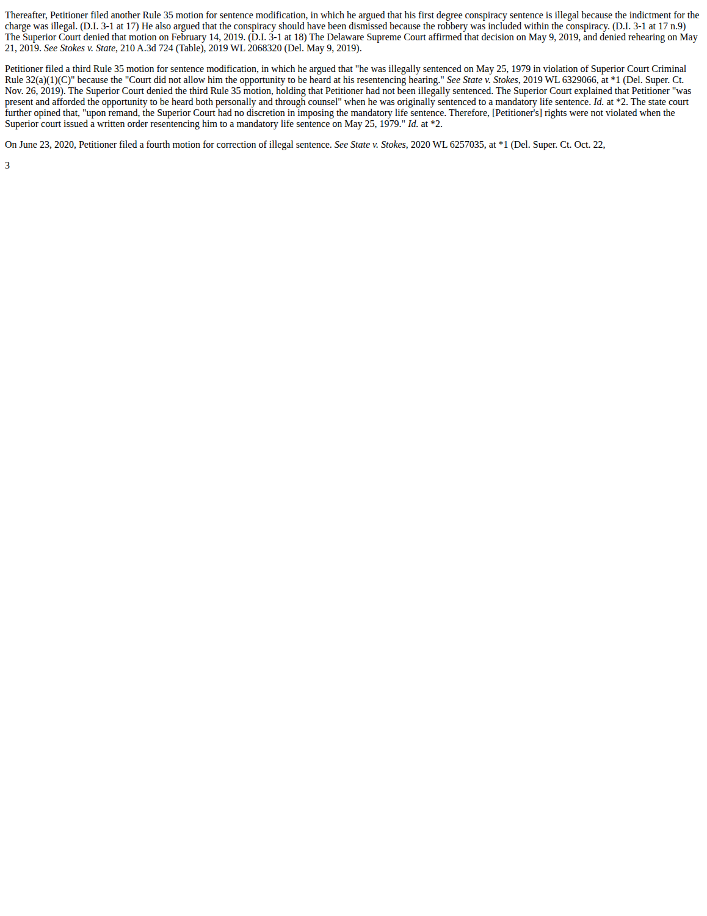Thereafter, Petitioner filed another Rule 35 motion for sentence modification, in which he argued that his first degree conspiracy sentence is illegal because the indictment for the charge was illegal. (D.I. 3-1 at 17) He also argued that the conspiracy should have been dismissed because the robbery was included within the conspiracy. (D.I. 3-1 at 17 n.9) The Superior Court denied that motion on February 14, 2019. (D.I. 3-1 at 18) The Delaware Supreme Court affirmed that decision on May 9, 2019, and denied rehearing on May 21, 2019. See Stokes v. State, 210 A.3d 724 (Table), 2019 WL 2068320 (Del. May 9, 2019).
Petitioner filed a third Rule 35 motion for sentence modification, in which he argued that "he was illegally sentenced on May 25, 1979 in violation of Superior Court Criminal Rule 32(a)(1)(C)" because the "Court did not allow him the opportunity to be heard at his resentencing hearing." See State v. Stokes, 2019 WL 6329066, at *1 (Del. Super. Ct. Nov. 26, 2019). The Superior Court denied the third Rule 35 motion, holding that Petitioner had not been illegally sentenced. The Superior Court explained that Petitioner "was present and afforded the opportunity to be heard both personally and through counsel" when he was originally sentenced to a mandatory life sentence. Id. at *2. The state court further opined that, "upon remand, the Superior Court had no discretion in imposing the mandatory life sentence. Therefore, [Petitioner's] rights were not violated when the Superior court issued a written order resentencing him to a mandatory life sentence on May 25, 1979." Id. at *2.
On June 23, 2020, Petitioner filed a fourth motion for correction of illegal sentence. See State v. Stokes, 2020 WL 6257035, at *1 (Del. Super. Ct. Oct. 22,
3